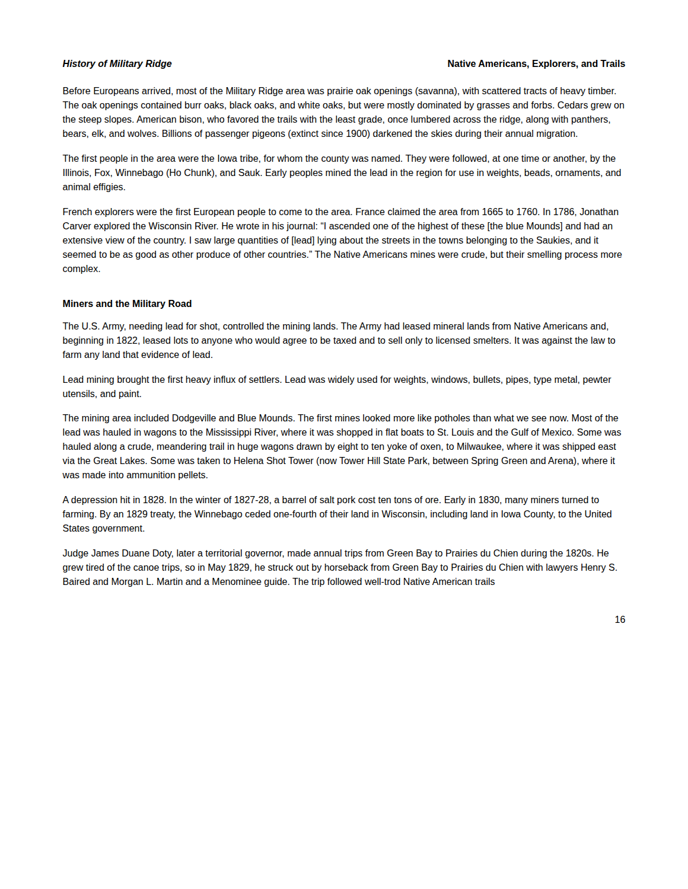History of Military Ridge Native Americans, Explorers, and Trails
Before Europeans arrived, most of the Military Ridge area was prairie oak openings (savanna), with scattered tracts of heavy timber. The oak openings contained burr oaks, black oaks, and white oaks, but were mostly dominated by grasses and forbs. Cedars grew on the steep slopes. American bison, who favored the trails with the least grade, once lumbered across the ridge, along with panthers, bears, elk, and wolves. Billions of passenger pigeons (extinct since 1900) darkened the skies during their annual migration.
The first people in the area were the Iowa tribe, for whom the county was named. They were followed, at one time or another, by the Illinois, Fox, Winnebago (Ho Chunk), and Sauk. Early peoples mined the lead in the region for use in weights, beads, ornaments, and animal effigies.
French explorers were the first European people to come to the area. France claimed the area from 1665 to 1760. In 1786, Jonathan Carver explored the Wisconsin River. He wrote in his journal: “I ascended one of the highest of these [the blue Mounds] and had an extensive view of the country. I saw large quantities of [lead] lying about the streets in the towns belonging to the Saukies, and it seemed to be as good as other produce of other countries.” The Native Americans mines were crude, but their smelling process more complex.
Miners and the Military Road
The U.S. Army, needing lead for shot, controlled the mining lands. The Army had leased mineral lands from Native Americans and, beginning in 1822, leased lots to anyone who would agree to be taxed and to sell only to licensed smelters. It was against the law to farm any land that evidence of lead.
Lead mining brought the first heavy influx of settlers. Lead was widely used for weights, windows, bullets, pipes, type metal, pewter utensils, and paint.
The mining area included Dodgeville and Blue Mounds. The first mines looked more like potholes than what we see now. Most of the lead was hauled in wagons to the Mississippi River, where it was shopped in flat boats to St. Louis and the Gulf of Mexico. Some was hauled along a crude, meandering trail in huge wagons drawn by eight to ten yoke of oxen, to Milwaukee, where it was shipped east via the Great Lakes. Some was taken to Helena Shot Tower (now Tower Hill State Park, between Spring Green and Arena), where it was made into ammunition pellets.
A depression hit in 1828. In the winter of 1827-28, a barrel of salt pork cost ten tons of ore. Early in 1830, many miners turned to farming. By an 1829 treaty, the Winnebago ceded one-fourth of their land in Wisconsin, including land in Iowa County, to the United States government.
Judge James Duane Doty, later a territorial governor, made annual trips from Green Bay to Prairies du Chien during the 1820s. He grew tired of the canoe trips, so in May 1829, he struck out by horseback from Green Bay to Prairies du Chien with lawyers Henry S. Baired and Morgan L. Martin and a Menominee guide. The trip followed well-trod Native American trails
16